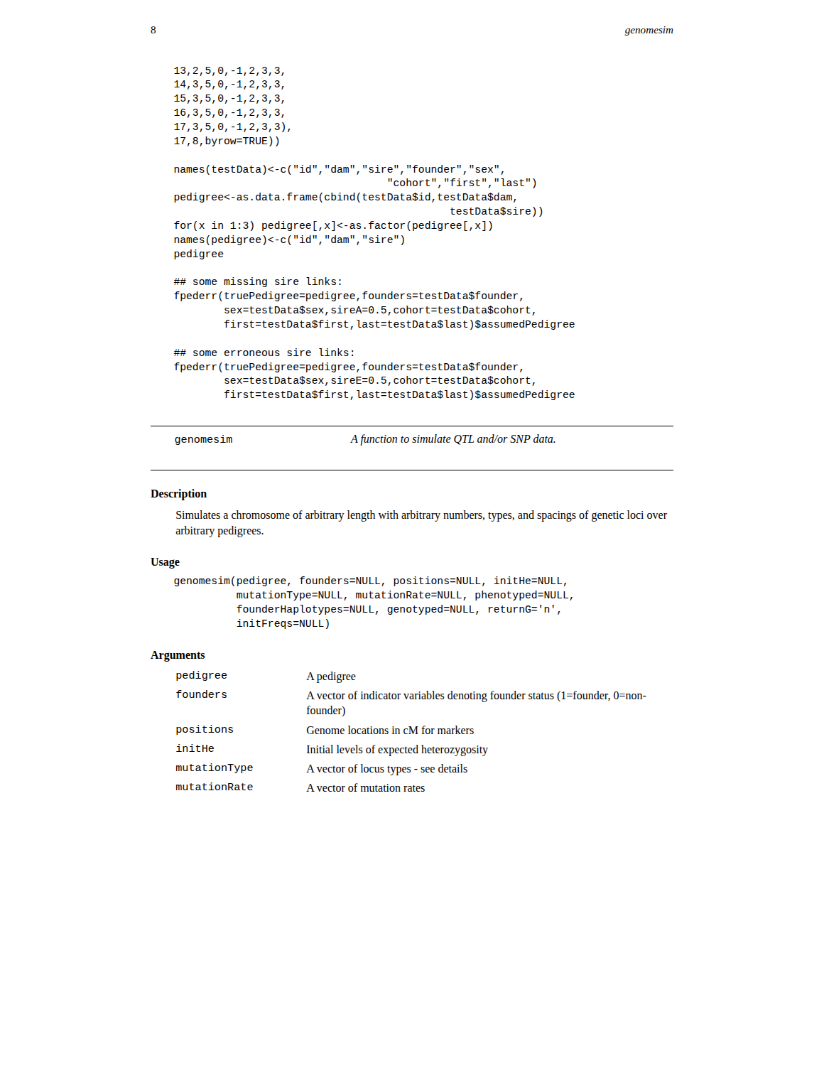8 genomesim
13,2,5,0,-1,2,3,3,
14,3,5,0,-1,2,3,3,
15,3,5,0,-1,2,3,3,
16,3,5,0,-1,2,3,3,
17,3,5,0,-1,2,3,3),
17,8,byrow=TRUE))

names(testData)<-c("id","dam","sire","founder","sex",
                                  "cohort","first","last")
pedigree<-as.data.frame(cbind(testData$id,testData$dam,
                                            testData$sire))
for(x in 1:3) pedigree[,x]<-as.factor(pedigree[,x])
names(pedigree)<-c("id","dam","sire")
pedigree

## some missing sire links:
fpederr(truePedigree=pedigree,founders=testData$founder,
        sex=testData$sex,sireA=0.5,cohort=testData$cohort,
        first=testData$first,last=testData$last)$assumedPedigree

## some erroneous sire links:
fpederr(truePedigree=pedigree,founders=testData$founder,
        sex=testData$sex,sireE=0.5,cohort=testData$cohort,
        first=testData$first,last=testData$last)$assumedPedigree
genomesim A function to simulate QTL and/or SNP data.
Description
Simulates a chromosome of arbitrary length with arbitrary numbers, types, and spacings of genetic loci over arbitrary pedigrees.
Usage
genomesim(pedigree, founders=NULL, positions=NULL, initHe=NULL,
          mutationType=NULL, mutationRate=NULL, phenotyped=NULL,
          founderHaplotypes=NULL, genotyped=NULL, returnG='n',
          initFreqs=NULL)
Arguments
pedigree
A pedigree
founders
A vector of indicator variables denoting founder status (1=founder, 0=non-founder)
positions
Genome locations in cM for markers
initHe
Initial levels of expected heterozygosity
mutationType
A vector of locus types - see details
mutationRate
A vector of mutation rates